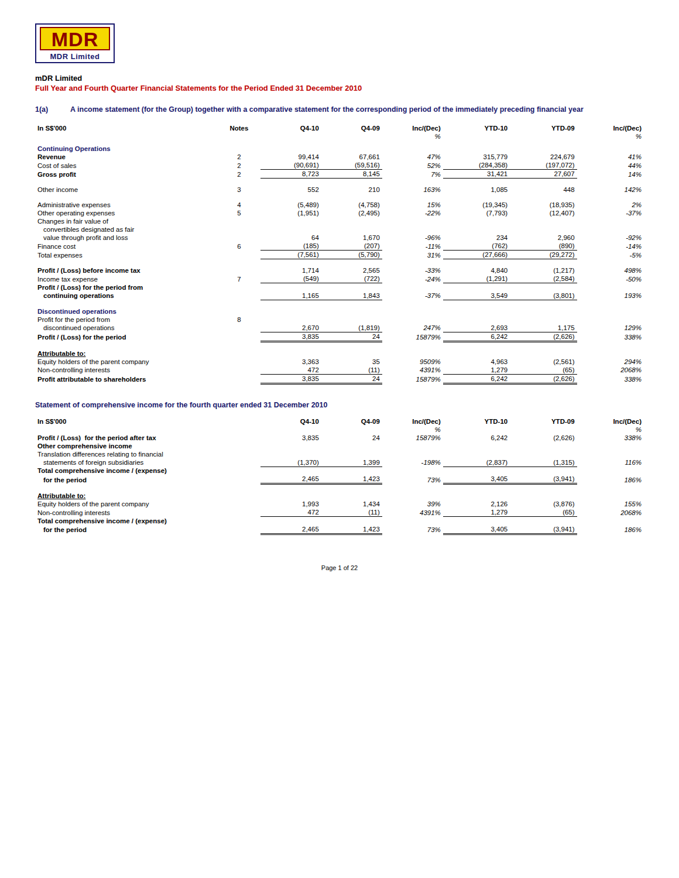MDR
MDR Limited
mDR Limited
Full Year and Fourth Quarter Financial Statements for the Period Ended 31 December 2010
1(a) A income statement (for the Group) together with a comparative statement for the corresponding period of the immediately preceding financial year
| In S$'000 | Notes | Q4-10 | Q4-09 | Inc/(Dec) | YTD-10 | YTD-09 | Inc/(Dec) |
| --- | --- | --- | --- | --- | --- | --- | --- |
| | | | | % | | | % |
| Continuing Operations | |
| Revenue | 2 | 99,414 | 67,661 | 47% | 315,779 | 224,679 | 41% |
| Cost of sales | 2 | (90,691) | (59,516) | 52% | (284,358) | (197,072) | 44% |
| Gross profit | 2 | 8,723 | 8,145 | 7% | 31,421 | 27,607 | 14% |
| Other income | 3 | 552 | 210 | 163% | 1,085 | 448 | 142% |
| Administrative expenses | 4 | (5,489) | (4,758) | 15% | (19,345) | (18,935) | 2% |
| Other operating expenses | 5 | (1,951) | (2,495) | -22% | (7,793) | (12,407) | -37% |
| Changes in fair value of | |
| convertibles designated as fair | |
| value through profit and loss | | 64 | 1,670 | -96% | 234 | 2,960 | -92% |
| Finance cost | 6 | (185) | (207) | -11% | (762) | (890) | -14% |
| Total expenses | | (7,561) | (5,790) | 31% | (27,666) | (29,272) | -5% |
| Profit / (Loss) before income tax | | 1,714 | 2,565 | -33% | 4,840 | (1,217) | 498% |
| Income tax expense | 7 | (549) | (722) | -24% | (1,291) | (2,584) | -50% |
| Profit / (Loss) for the period from | |
| continuing operations | | 1,165 | 1,843 | -37% | 3,549 | (3,801) | 193% |
| Discontinued operations | |
| Profit for the period from | 8 | |
| discontinued operations | | 2,670 | (1,819) | 247% | 2,693 | 1,175 | 129% |
| Profit / (Loss) for the period | | 3,835 | 24 | 15879% | 6,242 | (2,626) | 338% |
| Attributable to: | |
| Equity holders of the parent company | | 3,363 | 35 | 9509% | 4,963 | (2,561) | 294% |
| Non-controlling interests | | 472 | (11) | 4391% | 1,279 | (65) | 2068% |
| Profit attributable to shareholders | | 3,835 | 24 | 15879% | 6,242 | (2,626) | 338% |
Statement of comprehensive income for the fourth quarter ended 31 December 2010
| In S$'000 | | Q4-10 | Q4-09 | Inc/(Dec) | YTD-10 | YTD-09 | Inc/(Dec) |
| --- | --- | --- | --- | --- | --- | --- | --- |
| | | | | % | | | % |
| Profit / (Loss) for the period after tax | | 3,835 | 24 | 15879% | 6,242 | (2,626) | 338% |
| Other comprehensive income | |
| Translation differences relating to financial | |
| statements of foreign subsidiaries | | (1,370) | 1,399 | -198% | (2,837) | (1,315) | 116% |
| Total comprehensive income / (expense) | |
| for the period | | 2,465 | 1,423 | 73% | 3,405 | (3,941) | 186% |
| Attributable to: | |
| Equity holders of the parent company | | 1,993 | 1,434 | 39% | 2,126 | (3,876) | 155% |
| Non-controlling interests | | 472 | (11) | 4391% | 1,279 | (65) | 2068% |
| Total comprehensive income / (expense) | |
| for the period | | 2,465 | 1,423 | 73% | 3,405 | (3,941) | 186% |
Page 1 of 22